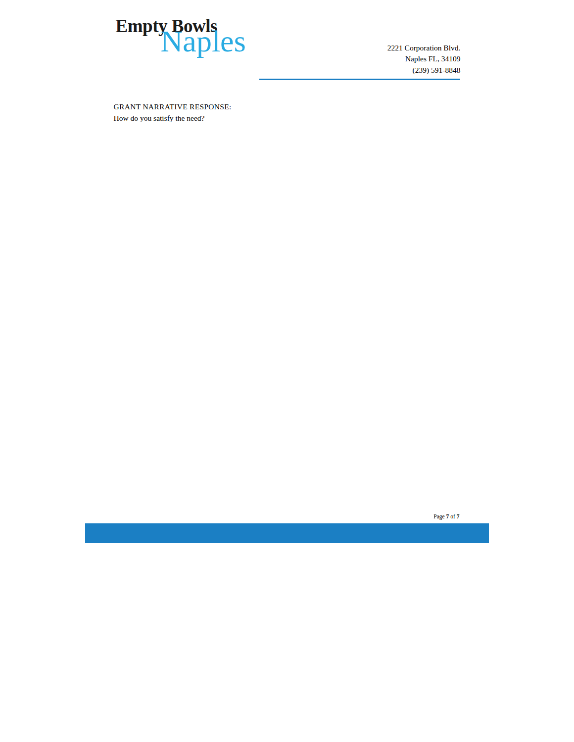Empty Bowls
Naples
2221 Corporation Blvd.
Naples FL, 34109
(239) 591-8848
GRANT NARRATIVE RESPONSE:
How do you satisfy the need?
Page 7 of 7